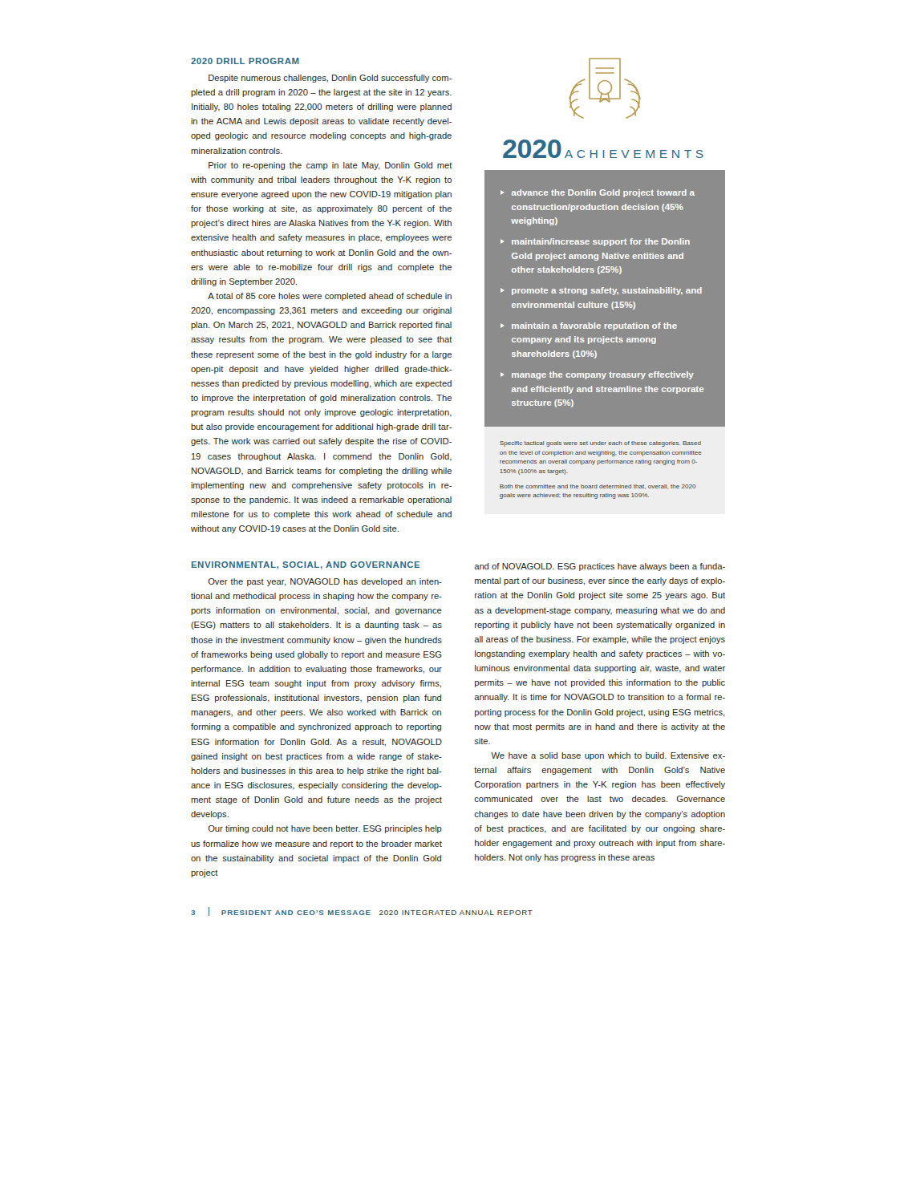2020 Drill Program
Despite numerous challenges, Donlin Gold successfully completed a drill program in 2020 – the largest at the site in 12 years. Initially, 80 holes totaling 22,000 meters of drilling were planned in the ACMA and Lewis deposit areas to validate recently developed geologic and resource modeling concepts and high-grade mineralization controls.
Prior to re-opening the camp in late May, Donlin Gold met with community and tribal leaders throughout the Y-K region to ensure everyone agreed upon the new COVID-19 mitigation plan for those working at site, as approximately 80 percent of the project’s direct hires are Alaska Natives from the Y-K region. With extensive health and safety measures in place, employees were enthusiastic about returning to work at Donlin Gold and the owners were able to re-mobilize four drill rigs and complete the drilling in September 2020.
A total of 85 core holes were completed ahead of schedule in 2020, encompassing 23,361 meters and exceeding our original plan. On March 25, 2021, NOVAGOLD and Barrick reported final assay results from the program. We were pleased to see that these represent some of the best in the gold industry for a large open-pit deposit and have yielded higher drilled grade-thicknesses than predicted by previous modelling, which are expected to improve the interpretation of gold mineralization controls. The program results should not only improve geologic interpretation, but also provide encouragement for additional high-grade drill targets. The work was carried out safely despite the rise of COVID-19 cases throughout Alaska. I commend the Donlin Gold, NOVAGOLD, and Barrick teams for completing the drilling while implementing new and comprehensive safety protocols in response to the pandemic. It was indeed a remarkable operational milestone for us to complete this work ahead of schedule and without any COVID-19 cases at the Donlin Gold site.
2020 ACHIEVEMENTS
advance the Donlin Gold project toward a construction/production decision (45% weighting)
maintain/increase support for the Donlin Gold project among Native entities and other stakeholders (25%)
promote a strong safety, sustainability, and environmental culture (15%)
maintain a favorable reputation of the company and its projects among shareholders (10%)
manage the company treasury effectively and efficiently and streamline the corporate structure (5%)
Specific tactical goals were set under each of these categories. Based on the level of completion and weighting, the compensation committee recommends an overall company performance rating ranging from 0-150% (100% as target).
Both the committee and the board determined that, overall, the 2020 goals were achieved; the resulting rating was 109%.
Environmental, Social, and Governance
Over the past year, NOVAGOLD has developed an intentional and methodical process in shaping how the company reports information on environmental, social, and governance (ESG) matters to all stakeholders. It is a daunting task – as those in the investment community know – given the hundreds of frameworks being used globally to report and measure ESG performance. In addition to evaluating those frameworks, our internal ESG team sought input from proxy advisory firms, ESG professionals, institutional investors, pension plan fund managers, and other peers. We also worked with Barrick on forming a compatible and synchronized approach to reporting ESG information for Donlin Gold. As a result, NOVAGOLD gained insight on best practices from a wide range of stakeholders and businesses in this area to help strike the right balance in ESG disclosures, especially considering the development stage of Donlin Gold and future needs as the project develops.
Our timing could not have been better. ESG principles help us formalize how we measure and report to the broader market on the sustainability and societal impact of the Donlin Gold project
and of NOVAGOLD. ESG practices have always been a fundamental part of our business, ever since the early days of exploration at the Donlin Gold project site some 25 years ago. But as a development-stage company, measuring what we do and reporting it publicly have not been systematically organized in all areas of the business. For example, while the project enjoys longstanding exemplary health and safety practices – with voluminous environmental data supporting air, waste, and water permits – we have not provided this information to the public annually. It is time for NOVAGOLD to transition to a formal reporting process for the Donlin Gold project, using ESG metrics, now that most permits are in hand and there is activity at the site.
We have a solid base upon which to build. Extensive external affairs engagement with Donlin Gold’s Native Corporation partners in the Y-K region has been effectively communicated over the last two decades. Governance changes to date have been driven by the company’s adoption of best practices, and are facilitated by our ongoing shareholder engagement and proxy outreach with input from shareholders. Not only has progress in these areas
3 PRESIDENT AND CEO’S MESSAGE 2020 INTEGRATED ANNUAL REPORT